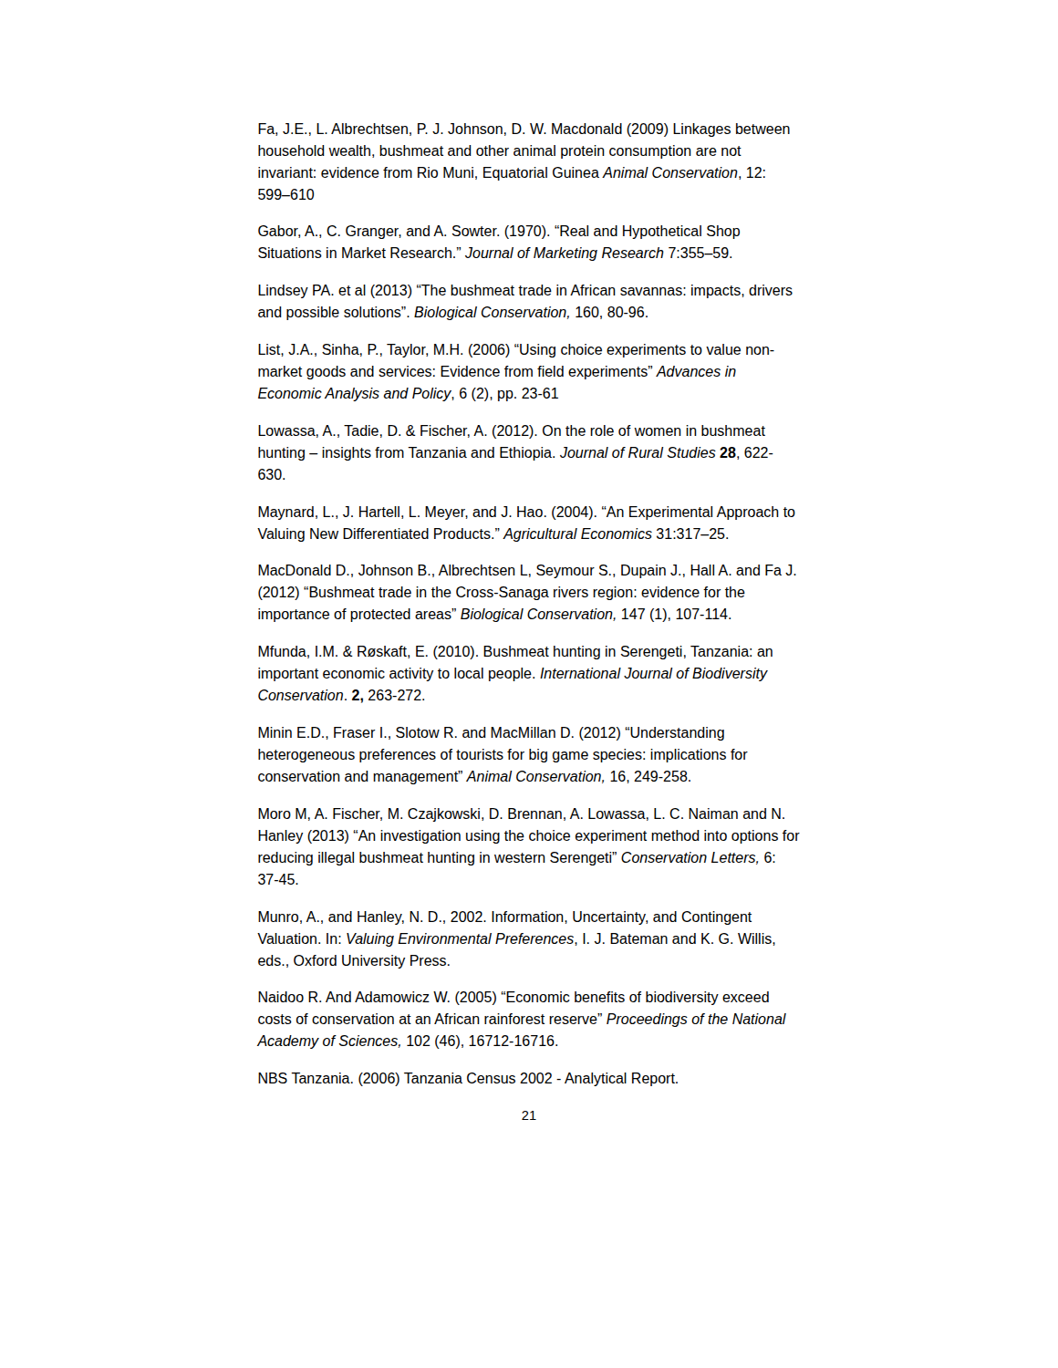Fa, J.E., L. Albrechtsen, P. J. Johnson, D. W. Macdonald (2009) Linkages between household wealth, bushmeat and other animal protein consumption are not invariant: evidence from Rio Muni, Equatorial Guinea Animal Conservation, 12: 599–610
Gabor, A., C. Granger, and A. Sowter. (1970). “Real and Hypothetical Shop Situations in Market Research.” Journal of Marketing Research 7:355–59.
Lindsey PA. et al (2013) “The bushmeat trade in African savannas: impacts, drivers and possible solutions”. Biological Conservation, 160, 80-96.
List, J.A., Sinha, P., Taylor, M.H. (2006) “Using choice experiments to value non-market goods and services: Evidence from field experiments” Advances in Economic Analysis and Policy, 6 (2), pp. 23-61
Lowassa, A., Tadie, D. & Fischer, A. (2012). On the role of women in bushmeat hunting – insights from Tanzania and Ethiopia. Journal of Rural Studies 28, 622-630.
Maynard, L., J. Hartell, L. Meyer, and J. Hao. (2004). “An Experimental Approach to Valuing New Differentiated Products.” Agricultural Economics 31:317–25.
MacDonald D., Johnson B., Albrechtsen L, Seymour S., Dupain J., Hall A. and Fa J. (2012) “Bushmeat trade in the Cross-Sanaga rivers region: evidence for the importance of protected areas” Biological Conservation, 147 (1), 107-114.
Mfunda, I.M. & Røskaft, E. (2010). Bushmeat hunting in Serengeti, Tanzania: an important economic activity to local people. International Journal of Biodiversity Conservation. 2, 263-272.
Minin E.D., Fraser I., Slotow R. and MacMillan D. (2012) “Understanding heterogeneous preferences of tourists for big game species: implications for conservation and management” Animal Conservation, 16, 249-258.
Moro M, A. Fischer, M. Czajkowski, D. Brennan, A. Lowassa, L. C. Naiman and N. Hanley (2013) “An investigation using the choice experiment method into options for reducing illegal bushmeat hunting in western Serengeti” Conservation Letters, 6: 37-45.
Munro, A., and Hanley, N. D., 2002. Information, Uncertainty, and Contingent Valuation. In: Valuing Environmental Preferences, I. J. Bateman and K. G. Willis, eds., Oxford University Press.
Naidoo R. And Adamowicz W. (2005) “Economic benefits of biodiversity exceed costs of conservation at an African rainforest reserve” Proceedings of the National Academy of Sciences, 102 (46), 16712-16716.
NBS Tanzania. (2006) Tanzania Census 2002 - Analytical Report.
21